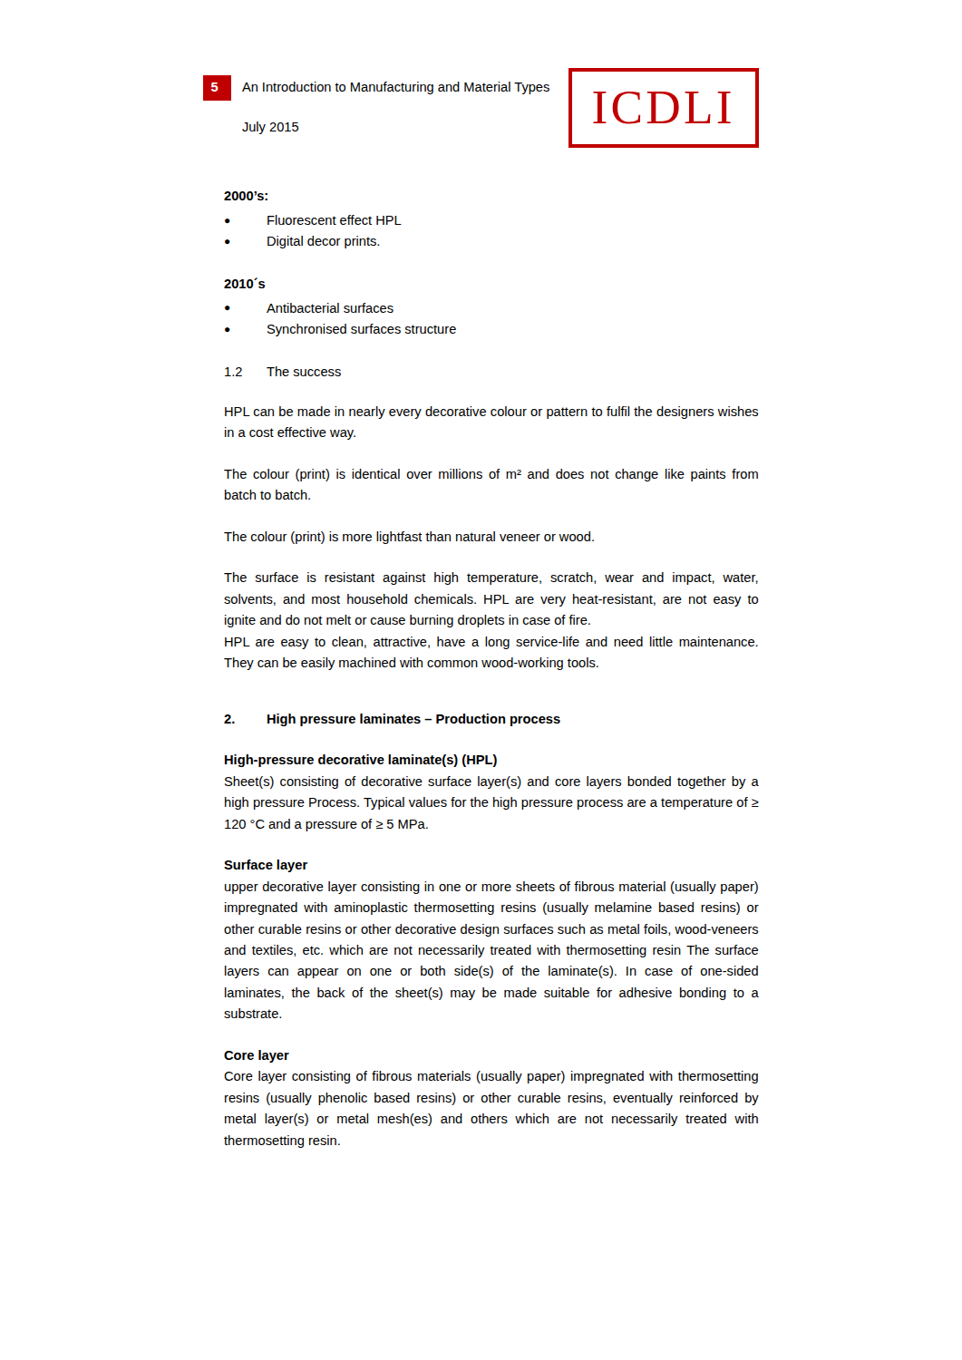5
An Introduction to Manufacturing and Material Types
July 2015
ICDLI
2000’s:
Fluorescent effect HPL
Digital decor prints.
2010´s
Antibacterial surfaces
Synchronised surfaces structure
1.2 The success
HPL can be made in nearly every decorative colour or pattern to fulfil the designers wishes in a cost effective way.
The colour (print) is identical over millions of m² and does not change like paints from batch to batch.
The colour (print) is more lightfast than natural veneer or wood.
The surface is resistant against high temperature, scratch, wear and impact, water, solvents, and most household chemicals. HPL are very heat-resistant, are not easy to ignite and do not melt or cause burning droplets in case of fire.
HPL are easy to clean, attractive, have a long service-life and need little maintenance. They can be easily machined with common wood-working tools.
2. High pressure laminates – Production process
High-pressure decorative laminate(s) (HPL)
Sheet(s) consisting of decorative surface layer(s) and core layers bonded together by a high pressure Process. Typical values for the high pressure process are a temperature of ≥ 120 °C and a pressure of ≥ 5 MPa.
Surface layer
upper decorative layer consisting in one or more sheets of fibrous material (usually paper) impregnated with aminoplastic thermosetting resins (usually melamine based resins) or other curable resins or other decorative design surfaces such as metal foils, wood-veneers and textiles, etc. which are not necessarily treated with thermosetting resin The surface layers can appear on one or both side(s) of the laminate(s). In case of one-sided laminates, the back of the sheet(s) may be made suitable for adhesive bonding to a substrate.
Core layer
Core layer consisting of fibrous materials (usually paper) impregnated with thermosetting resins (usually phenolic based resins) or other curable resins, eventually reinforced by metal layer(s) or metal mesh(es) and others which are not necessarily treated with thermosetting resin.